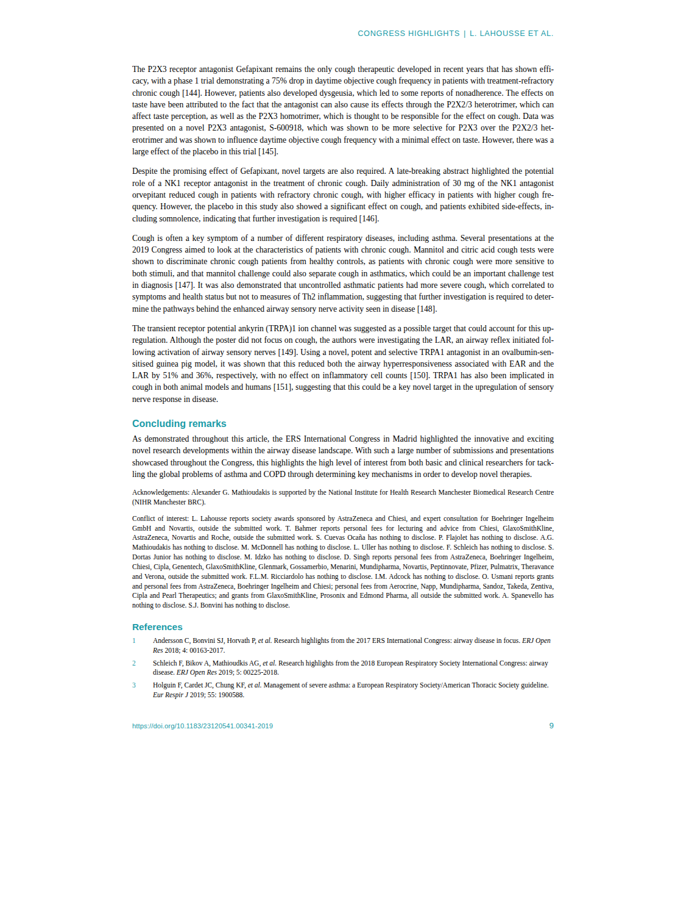CONGRESS HIGHLIGHTS|L. LAHOUSSE ET AL.
The P2X3 receptor antagonist Gefapixant remains the only cough therapeutic developed in recent years that has shown efficacy, with a phase 1 trial demonstrating a 75% drop in daytime objective cough frequency in patients with treatment-refractory chronic cough [144]. However, patients also developed dysgeusia, which led to some reports of nonadherence. The effects on taste have been attributed to the fact that the antagonist can also cause its effects through the P2X2/3 heterotrimer, which can affect taste perception, as well as the P2X3 homotrimer, which is thought to be responsible for the effect on cough. Data was presented on a novel P2X3 antagonist, S-600918, which was shown to be more selective for P2X3 over the P2X2/3 heterotrimer and was shown to influence daytime objective cough frequency with a minimal effect on taste. However, there was a large effect of the placebo in this trial [145].
Despite the promising effect of Gefapixant, novel targets are also required. A late-breaking abstract highlighted the potential role of a NK1 receptor antagonist in the treatment of chronic cough. Daily administration of 30 mg of the NK1 antagonist orvepitant reduced cough in patients with refractory chronic cough, with higher efficacy in patients with higher cough frequency. However, the placebo in this study also showed a significant effect on cough, and patients exhibited side-effects, including somnolence, indicating that further investigation is required [146].
Cough is often a key symptom of a number of different respiratory diseases, including asthma. Several presentations at the 2019 Congress aimed to look at the characteristics of patients with chronic cough. Mannitol and citric acid cough tests were shown to discriminate chronic cough patients from healthy controls, as patients with chronic cough were more sensitive to both stimuli, and that mannitol challenge could also separate cough in asthmatics, which could be an important challenge test in diagnosis [147]. It was also demonstrated that uncontrolled asthmatic patients had more severe cough, which correlated to symptoms and health status but not to measures of Th2 inflammation, suggesting that further investigation is required to determine the pathways behind the enhanced airway sensory nerve activity seen in disease [148].
The transient receptor potential ankyrin (TRPA)1 ion channel was suggested as a possible target that could account for this upregulation. Although the poster did not focus on cough, the authors were investigating the LAR, an airway reflex initiated following activation of airway sensory nerves [149]. Using a novel, potent and selective TRPA1 antagonist in an ovalbumin-sensitised guinea pig model, it was shown that this reduced both the airway hyperresponsiveness associated with EAR and the LAR by 51% and 36%, respectively, with no effect on inflammatory cell counts [150]. TRPA1 has also been implicated in cough in both animal models and humans [151], suggesting that this could be a key novel target in the upregulation of sensory nerve response in disease.
Concluding remarks
As demonstrated throughout this article, the ERS International Congress in Madrid highlighted the innovative and exciting novel research developments within the airway disease landscape. With such a large number of submissions and presentations showcased throughout the Congress, this highlights the high level of interest from both basic and clinical researchers for tackling the global problems of asthma and COPD through determining key mechanisms in order to develop novel therapies.
Acknowledgements: Alexander G. Mathioudakis is supported by the National Institute for Health Research Manchester Biomedical Research Centre (NIHR Manchester BRC).
Conflict of interest: L. Lahousse reports society awards sponsored by AstraZeneca and Chiesi, and expert consultation for Boehringer Ingelheim GmbH and Novartis, outside the submitted work. T. Bahmer reports personal fees for lecturing and advice from Chiesi, GlaxoSmithKline, AstraZeneca, Novartis and Roche, outside the submitted work. S. Cuevas Ocaña has nothing to disclose. P. Flajolet has nothing to disclose. A.G. Mathioudakis has nothing to disclose. M. McDonnell has nothing to disclose. L. Uller has nothing to disclose. F. Schleich has nothing to disclose. S. Dortas Junior has nothing to disclose. M. Idzko has nothing to disclose. D. Singh reports personal fees from AstraZeneca, Boehringer Ingelheim, Chiesi, Cipla, Genentech, GlaxoSmithKline, Glenmark, Gossamerbio, Menarini, Mundipharma, Novartis, Peptinnovate, Pfizer, Pulmatrix, Theravance and Verona, outside the submitted work. F.L.M. Ricciardolo has nothing to disclose. I.M. Adcock has nothing to disclose. O. Usmani reports grants and personal fees from AstraZeneca, Boehringer Ingelheim and Chiesi; personal fees from Aerocrine, Napp, Mundipharma, Sandoz, Takeda, Zentiva, Cipla and Pearl Therapeutics; and grants from GlaxoSmithKline, Prosonix and Edmond Pharma, all outside the submitted work. A. Spanevello has nothing to disclose. S.J. Bonvini has nothing to disclose.
References
Andersson C, Bonvini SJ, Horvath P, et al. Research highlights from the 2017 ERS International Congress: airway disease in focus. ERJ Open Res 2018; 4: 00163-2017.
Schleich F, Bikov A, Mathioudkis AG, et al. Research highlights from the 2018 European Respiratory Society International Congress: airway disease. ERJ Open Res 2019; 5: 00225-2018.
Holguin F, Cardet JC, Chung KF, et al. Management of severe asthma: a European Respiratory Society/American Thoracic Society guideline. Eur Respir J 2019; 55: 1900588.
https://doi.org/10.1183/23120541.00341-2019 9